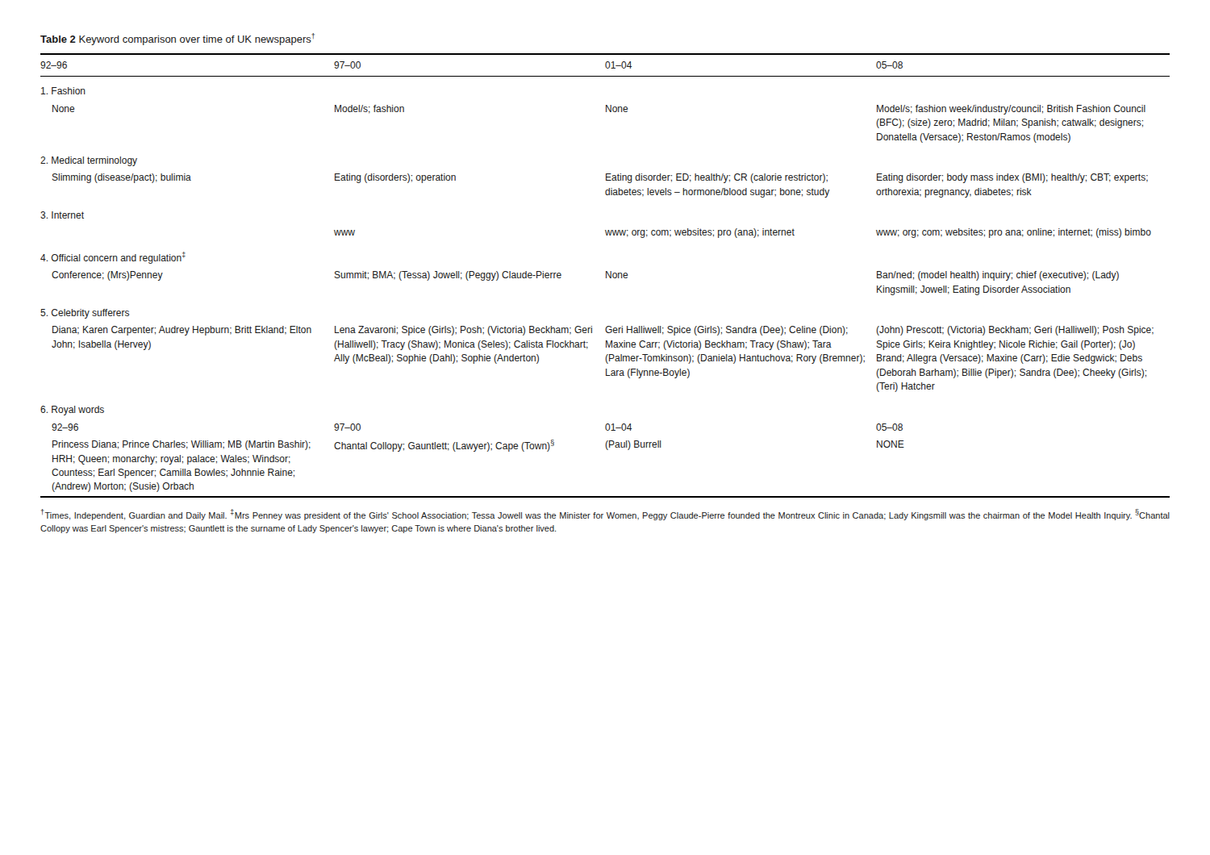Table 2 Keyword comparison over time of UK newspapers†
| 92–96 | 97–00 | 01–04 | 05–08 |
| --- | --- | --- | --- |
| 1. Fashion |
| None | Model/s; fashion | None | Model/s; fashion week/industry/council; British Fashion Council (BFC); (size) zero; Madrid; Milan; Spanish; catwalk; designers; Donatella (Versace); Reston/Ramos (models) |
| 2. Medical terminology |
| Slimming (disease/pact); bulimia | Eating (disorders); operation | Eating disorder; ED; health/y; CR (calorie restrictor); diabetes; levels – hormone/blood sugar; bone; study | Eating disorder; body mass index (BMI); health/y; CBT; experts; orthorexia; pregnancy, diabetes; risk |
| 3. Internet |
| | www | www; org; com; websites; pro (ana); internet | www; org; com; websites; pro ana; online; internet; (miss) bimbo |
| 4. Official concern and regulation ‡ |
| Conference; (Mrs)Penney | Summit; BMA; (Tessa) Jowell; (Peggy) Claude-Pierre | None | Ban/ned; (model health) inquiry; chief (executive); (Lady) Kingsmill; Jowell; Eating Disorder Association |
| 5. Celebrity sufferers |
| Diana; Karen Carpenter; Audrey Hepburn; Britt Ekland; Elton John; Isabella (Hervey) | Lena Zavaroni; Spice (Girls); Posh; (Victoria) Beckham; Geri (Halliwell); Tracy (Shaw); Monica (Seles); Calista Flockhart; Ally (McBeal); Sophie (Dahl); Sophie (Anderton) | Geri Halliwell; Spice (Girls); Sandra (Dee); Celine (Dion); Maxine Carr; (Victoria) Beckham; Tracy (Shaw); Tara (Palmer-Tomkinson); (Daniela) Hantuchova; Rory (Bremner); Lara (Flynne-Boyle) | (John) Prescott; (Victoria) Beckham; Geri (Halliwell); Posh Spice; Spice Girls; Keira Knightley; Nicole Richie; Gail (Porter); (Jo) Brand; Allegra (Versace); Maxine (Carr); Edie Sedgwick; Debs (Deborah Barham); Billie (Piper); Sandra (Dee); Cheeky (Girls); (Teri) Hatcher |
| 6. Royal words |
| 92–96 | 97–00 | 01–04 | 05–08 |
| Princess Diana; Prince Charles; William; MB (Martin Bashir); HRH; Queen; monarchy; royal; palace; Wales; Windsor; Countess; Earl Spencer; Camilla Bowles; Johnnie Raine; (Andrew) Morton; (Susie) Orbach | Chantal Collopy; Gauntlett; (Lawyer); Cape (Town) § | (Paul) Burrell | NONE |
†Times, Independent, Guardian and Daily Mail. ‡Mrs Penney was president of the Girls' School Association; Tessa Jowell was the Minister for Women, Peggy Claude-Pierre founded the Montreux Clinic in Canada; Lady Kingsmill was the chairman of the Model Health Inquiry. §Chantal Collopy was Earl Spencer's mistress; Gauntlett is the surname of Lady Spencer's lawyer; Cape Town is where Diana's brother lived.